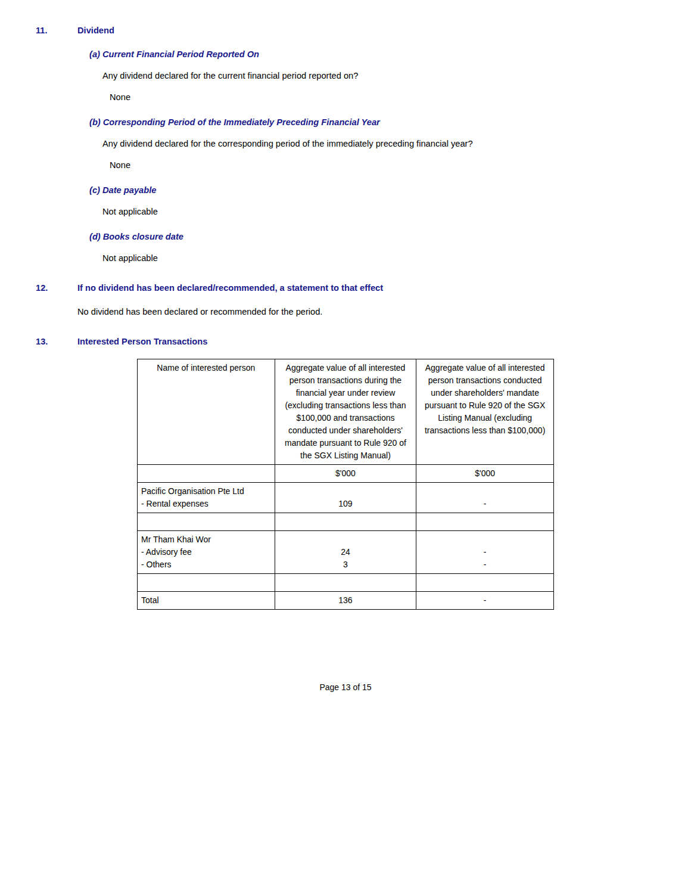11.
Dividend
(a) Current Financial Period Reported On
Any dividend declared for the current financial period reported on?
None
(b) Corresponding Period of the Immediately Preceding Financial Year
Any dividend declared for the corresponding period of the immediately preceding financial year?
None
(c) Date payable
Not applicable
(d) Books closure date
Not applicable
12.
If no dividend has been declared/recommended, a statement to that effect
No dividend has been declared or recommended for the period.
13.
Interested Person Transactions
| Name of interested person | Aggregate value of all interested person transactions during the financial year under review (excluding transactions less than $100,000 and transactions conducted under shareholders' mandate pursuant to Rule 920 of the SGX Listing Manual) | Aggregate value of all interested person transactions conducted under shareholders' mandate pursuant to Rule 920 of the SGX Listing Manual (excluding transactions less than $100,000) |
| --- | --- | --- |
| | $'000 | $'000 |
| Pacific Organisation Pte Ltd - Rental expenses | 109 | - |
| Mr Tham Khai Wor - Advisory fee - Others | 24 3 | - - |
| Total | 136 | - |
Page 13 of 15